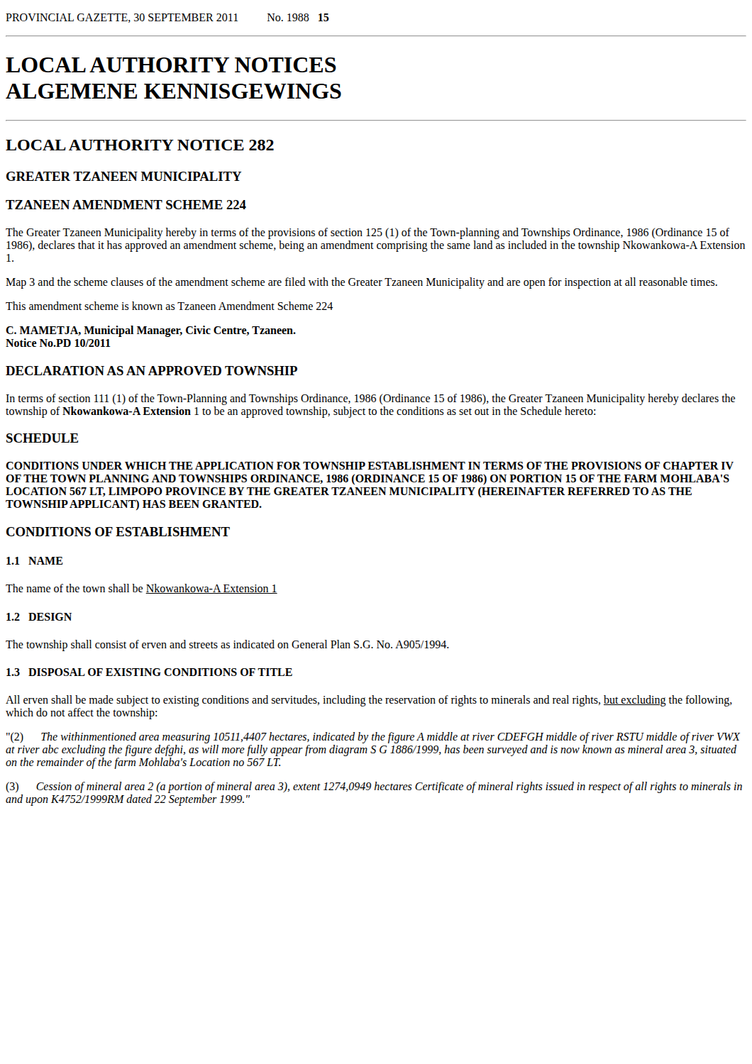PROVINCIAL GAZETTE, 30 SEPTEMBER 2011 No. 1988 15
LOCAL AUTHORITY NOTICES
ALGEMENE KENNISGEWINGS
LOCAL AUTHORITY NOTICE 282
GREATER TZANEEN MUNICIPALITY
TZANEEN AMENDMENT SCHEME 224
The Greater Tzaneen Municipality hereby in terms of the provisions of section 125 (1) of the Town-planning and Townships Ordinance, 1986 (Ordinance 15 of 1986), declares that it has approved an amendment scheme, being an amendment comprising the same land as included in the township Nkowankowa-A Extension 1.
Map 3 and the scheme clauses of the amendment scheme are filed with the Greater Tzaneen Municipality and are open for inspection at all reasonable times.
This amendment scheme is known as Tzaneen Amendment Scheme 224
C. MAMETJA, Municipal Manager, Civic Centre, Tzaneen.
Notice No.PD 10/2011
DECLARATION AS AN APPROVED TOWNSHIP
In terms of section 111 (1) of the Town-Planning and Townships Ordinance, 1986 (Ordinance 15 of 1986), the Greater Tzaneen Municipality hereby declares the township of Nkowankowa-A Extension 1 to be an approved township, subject to the conditions as set out in the Schedule hereto:
SCHEDULE
CONDITIONS UNDER WHICH THE APPLICATION FOR TOWNSHIP ESTABLISHMENT IN TERMS OF THE PROVISIONS OF CHAPTER IV OF THE TOWN PLANNING AND TOWNSHIPS ORDINANCE, 1986 (ORDINANCE 15 OF 1986) ON PORTION 15 OF THE FARM MOHLABA'S LOCATION 567 LT, LIMPOPO PROVINCE BY THE GREATER TZANEEN MUNICIPALITY (HEREINAFTER REFERRED TO AS THE TOWNSHIP APPLICANT) HAS BEEN GRANTED.
CONDITIONS OF ESTABLISHMENT
1.1 NAME
The name of the town shall be Nkowankowa-A Extension 1
1.2 DESIGN
The township shall consist of erven and streets as indicated on General Plan S.G. No. A905/1994.
1.3 DISPOSAL OF EXISTING CONDITIONS OF TITLE
All erven shall be made subject to existing conditions and servitudes, including the reservation of rights to minerals and real rights, but excluding the following, which do not affect the township:
"(2) The withinmentioned area measuring 10511,4407 hectares, indicated by the figure A middle at river CDEFGH middle of river RSTU middle of river VWX at river abc excluding the figure defghi, as will more fully appear from diagram S G 1886/1999, has been surveyed and is now known as mineral area 3, situated on the remainder of the farm Mohlaba's Location no 567 LT.
(3) Cession of mineral area 2 (a portion of mineral area 3), extent 1274,0949 hectares Certificate of mineral rights issued in respect of all rights to minerals in and upon K4752/1999RM dated 22 September 1999."